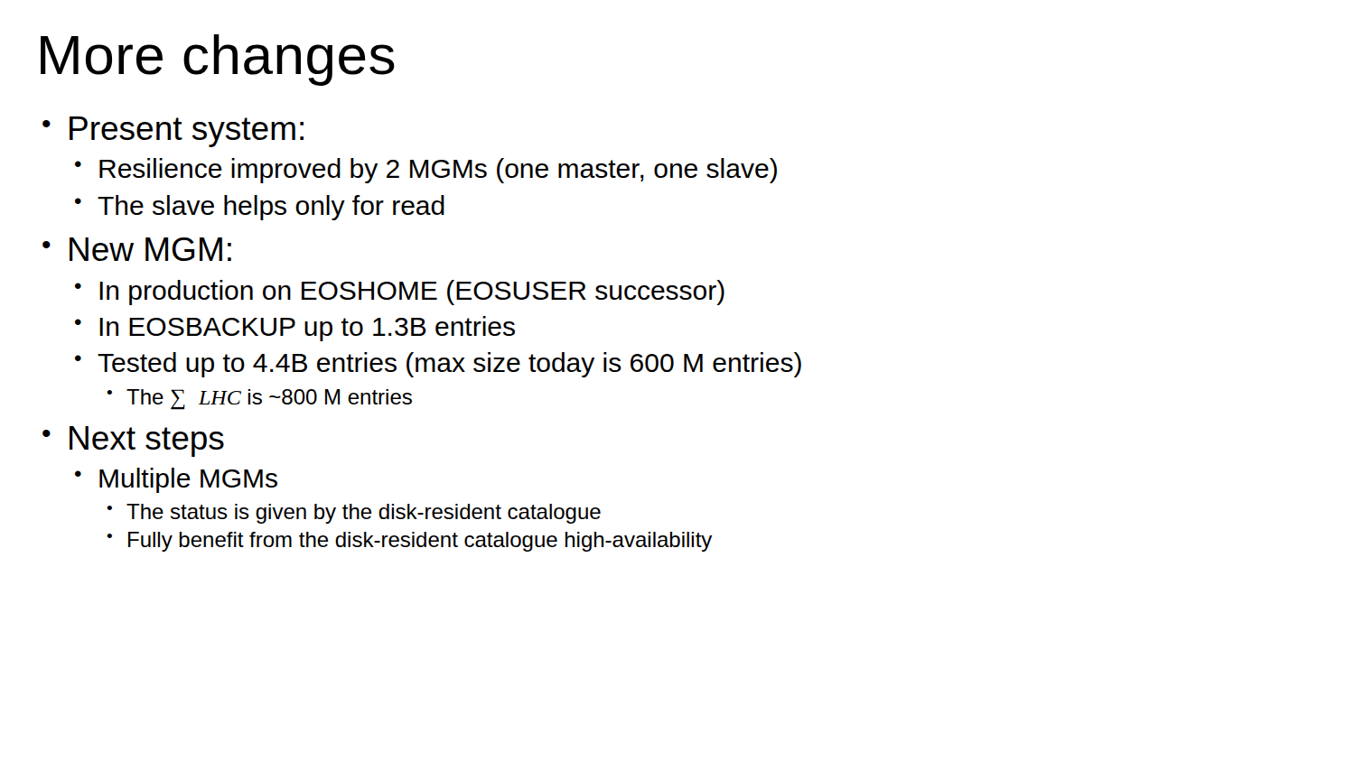More changes
Present system:
Resilience improved by 2 MGMs (one master, one slave)
The slave helps only for read
New MGM:
In production on EOSHOME (EOSUSER successor)
In EOSBACKUP up to 1.3B entries
Tested up to 4.4B entries (max size today is 600 M entries)
The ∑LHC is ~800 M entries
Next steps
Multiple MGMs
The status is given by the disk-resident catalogue
Fully benefit from the disk-resident catalogue high-availability